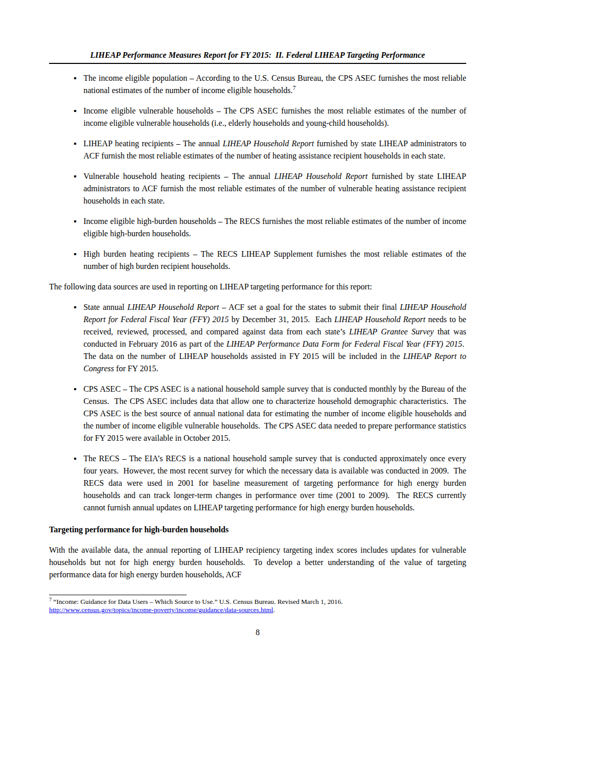LIHEAP Performance Measures Report for FY 2015: II. Federal LIHEAP Targeting Performance
The income eligible population – According to the U.S. Census Bureau, the CPS ASEC furnishes the most reliable national estimates of the number of income eligible households.7
Income eligible vulnerable households – The CPS ASEC furnishes the most reliable estimates of the number of income eligible vulnerable households (i.e., elderly households and young-child households).
LIHEAP heating recipients – The annual LIHEAP Household Report furnished by state LIHEAP administrators to ACF furnish the most reliable estimates of the number of heating assistance recipient households in each state.
Vulnerable household heating recipients – The annual LIHEAP Household Report furnished by state LIHEAP administrators to ACF furnish the most reliable estimates of the number of vulnerable heating assistance recipient households in each state.
Income eligible high-burden households – The RECS furnishes the most reliable estimates of the number of income eligible high-burden households.
High burden heating recipients – The RECS LIHEAP Supplement furnishes the most reliable estimates of the number of high burden recipient households.
The following data sources are used in reporting on LIHEAP targeting performance for this report:
State annual LIHEAP Household Report – ACF set a goal for the states to submit their final LIHEAP Household Report for Federal Fiscal Year (FFY) 2015 by December 31, 2015. Each LIHEAP Household Report needs to be received, reviewed, processed, and compared against data from each state’s LIHEAP Grantee Survey that was conducted in February 2016 as part of the LIHEAP Performance Data Form for Federal Fiscal Year (FFY) 2015. The data on the number of LIHEAP households assisted in FY 2015 will be included in the LIHEAP Report to Congress for FY 2015.
CPS ASEC – The CPS ASEC is a national household sample survey that is conducted monthly by the Bureau of the Census. The CPS ASEC includes data that allow one to characterize household demographic characteristics. The CPS ASEC is the best source of annual national data for estimating the number of income eligible households and the number of income eligible vulnerable households. The CPS ASEC data needed to prepare performance statistics for FY 2015 were available in October 2015.
The RECS – The EIA’s RECS is a national household sample survey that is conducted approximately once every four years. However, the most recent survey for which the necessary data is available was conducted in 2009. The RECS data were used in 2001 for baseline measurement of targeting performance for high energy burden households and can track longer-term changes in performance over time (2001 to 2009). The RECS currently cannot furnish annual updates on LIHEAP targeting performance for high energy burden households.
Targeting performance for high-burden households
With the available data, the annual reporting of LIHEAP recipiency targeting index scores includes updates for vulnerable households but not for high energy burden households. To develop a better understanding of the value of targeting performance data for high energy burden households, ACF
7 “Income: Guidance for Data Users – Which Source to Use.” U.S. Census Bureau. Revised March 1, 2016.
http://www.census.gov/topics/income-poverty/income/guidance/data-sources.html.
8